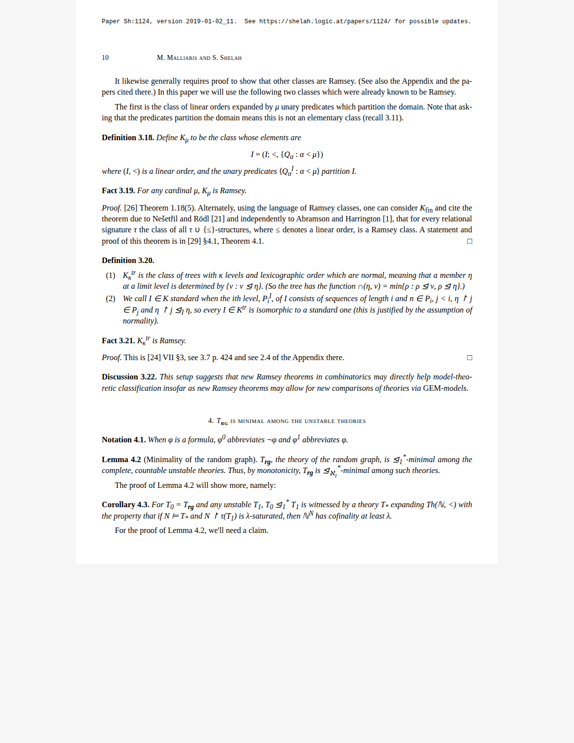Paper Sh:1124, version 2019-01-02_11. See https://shelah.logic.at/papers/1124/ for possible updates.
10 M. Malliaris and S. Shelah
It likewise generally requires proof to show that other classes are Ramsey. (See also the Appendix and the papers cited there.) In this paper we will use the following two classes which were already known to be Ramsey.
The first is the class of linear orders expanded by μ unary predicates which partition the domain. Note that asking that the predicates partition the domain means this is not an elementary class (recall 3.11).
Definition 3.18. Define Kμ to be the class whose elements are
I = (I; <, {Qα : α < μ})
where (I, <) is a linear order, and the unary predicates ⟨QαI : α < μ⟩ partition I.
Fact 3.19. For any cardinal μ, Kμ is Ramsey.
Proof. [26] Theorem 1.18(5). Alternately, using the language of Ramsey classes, one can consider Kfin and cite the theorem due to Nešetřil and Rödl [21] and independently to Abramson and Harrington [1], that for every relational signature τ the class of all τ ∪ {≤}-structures, where ≤ denotes a linear order, is a Ramsey class. A statement and proof of this theorem is in [29] §4.1, Theorem 4.1.
Definition 3.20.
(1) Kκtr is the class of trees with κ levels and lexicographic order which are normal, meaning that a member η at a limit level is determined by {ν : ν ⊴ η}. (So the tree has the function ∩(η, ν) = min{ρ : ρ ⊴ ν, ρ ⊴ η}.)
(2) We call I ∈ K standard when the ith level, PiI, of I consists of sequences of length i and n ∈ Pi, j < i, η ↾ j ∈ Pj and η ↾ j ⊴I η, so every I ∈ Ktr is isomorphic to a standard one (this is justified by the assumption of normality).
Fact 3.21. Kκtr is Ramsey.
Proof. This is [24] VII §3, see 3.7 p. 424 and see 2.4 of the Appendix there.
Discussion 3.22. This setup suggests that new Ramsey theorems in combinatorics may directly help model-theoretic classification insofar as new Ramsey theorems may allow for new comparisons of theories via GEM-models.
4. Trg is minimal among the unstable theories
Notation 4.1. When φ is a formula, φ0 abbreviates ¬φ and φ1 abbreviates φ.
Lemma 4.2 (Minimality of the random graph). Trg, the theory of the random graph, is ⊴1*-minimal among the complete, countable unstable theories. Thus, by monotonicity, Trg is ⊴ℵ1*-minimal among such theories.
The proof of Lemma 4.2 will show more, namely:
Corollary 4.3. For T0 = Trg and any unstable T1, T0 ⊴1* T1 is witnessed by a theory T* expanding Th(ℕ, <) with the property that if N ⊨ T* and N ↾ τ(T1) is λ-saturated, then ℕN has cofinality at least λ.
For the proof of Lemma 4.2, we'll need a claim.